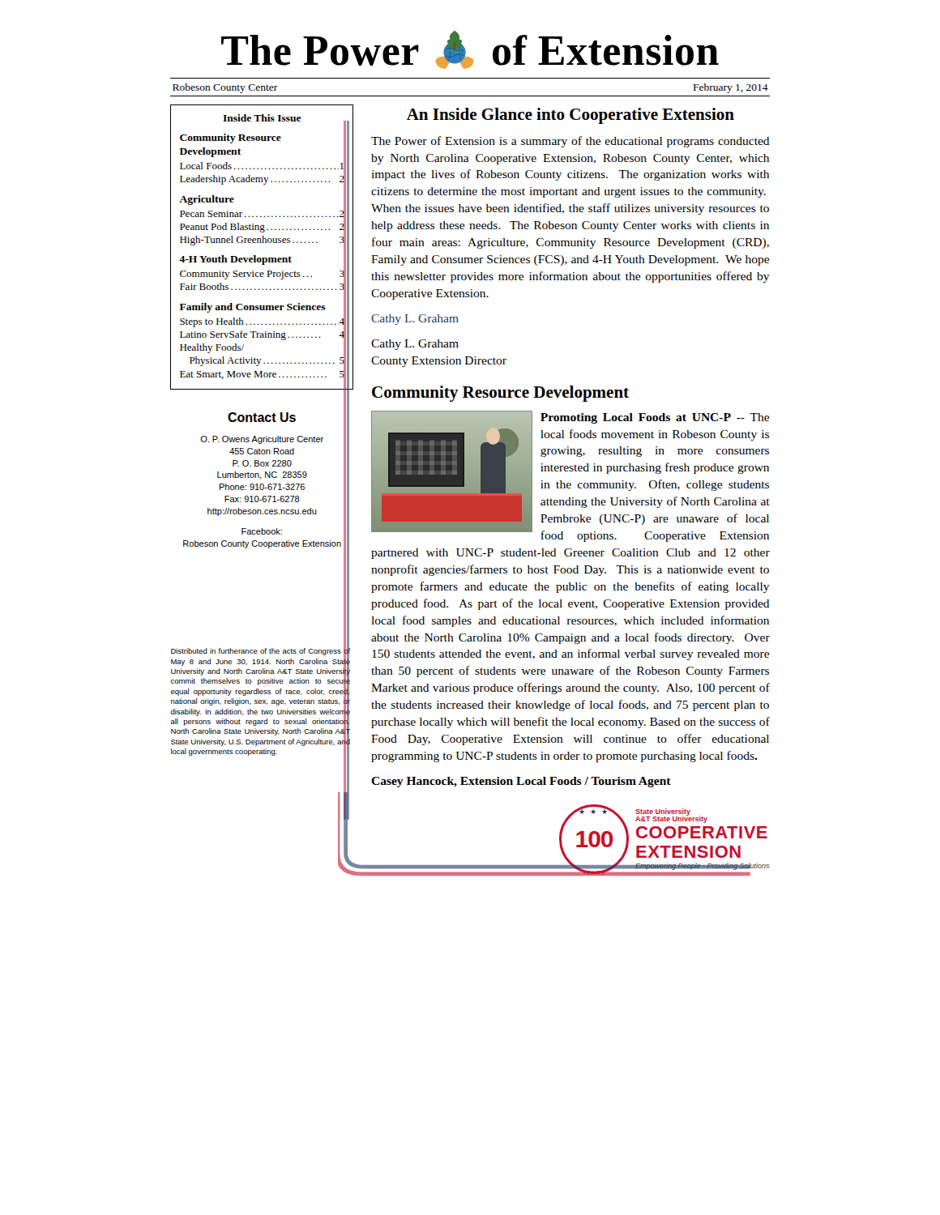The Power of Extension
Robeson County Center February 1, 2014
Inside This Issue
Community Resource Development
Local Foods.............................. 1
Leadership Academy................ 2
Agriculture
Pecan Seminar........................... 2
Peanut Pod Blasting................. 2
High-Tunnel Greenhouses....... 3
4-H Youth Development
Community Service Projects... 3
Fair Booths.............................. 3
Family and Consumer Sciences
Steps to Health.......................... 4
Latino ServSafe Training......... 4
Healthy Foods/
Physical Activity................... 5
Eat Smart, Move More............. 5
Contact Us
O. P. Owens Agriculture Center
455 Caton Road
P. O. Box 2280
Lumberton, NC 28359
Phone: 910-671-3276
Fax: 910-671-6278
http://robeson.ces.ncsu.edu
Facebook:
Robeson County Cooperative Extension
Distributed in furtherance of the acts of Congress of May 8 and June 30, 1914. North Carolina State University and North Carolina A&T State University commit themselves to positive action to secure equal opportunity regardless of race, color, creed, national origin, religion, sex, age, veteran status, or disability. In addition, the two Universities welcome all persons without regard to sexual orientation. North Carolina State University, North Carolina A&T State University, U.S. Department of Agriculture, and local governments cooperating.
An Inside Glance into Cooperative Extension
The Power of Extension is a summary of the educational programs conducted by North Carolina Cooperative Extension, Robeson County Center, which impact the lives of Robeson County citizens. The organization works with citizens to determine the most important and urgent issues to the community. When the issues have been identified, the staff utilizes university resources to help address these needs. The Robeson County Center works with clients in four main areas: Agriculture, Community Resource Development (CRD), Family and Consumer Sciences (FCS), and 4-H Youth Development. We hope this newsletter provides more information about the opportunities offered by Cooperative Extension.
Cathy L. Graham
Cathy L. Graham
County Extension Director
Community Resource Development
Promoting Local Foods at UNC-P -- The local foods movement in Robeson County is growing, resulting in more consumers interested in purchasing fresh produce grown in the community. Often, college students attending the University of North Carolina at Pembroke (UNC-P) are unaware of local food options. Cooperative Extension partnered with UNC-P student-led Greener Coalition Club and 12 other nonprofit agencies/farmers to host Food Day. This is a nationwide event to promote farmers and educate the public on the benefits of eating locally produced food. As part of the local event, Cooperative Extension provided local food samples and educational resources, which included information about the North Carolina 10% Campaign and a local foods directory. Over 150 students attended the event, and an informal verbal survey revealed more than 50 percent of students were unaware of the Robeson County Farmers Market and various produce offerings around the county. Also, 100 percent of the students increased their knowledge of local foods, and 75 percent plan to purchase locally which will benefit the local economy. Based on the success of Food Day, Cooperative Extension will continue to offer educational programming to UNC-P students in order to promote purchasing local foods.
Casey Hancock, Extension Local Foods / Tourism Agent
★ ★ ★ 100 YEARS
State University
A&T State University
COOPERATIVE
EXTENSION
Empowering People · Providing Solutions